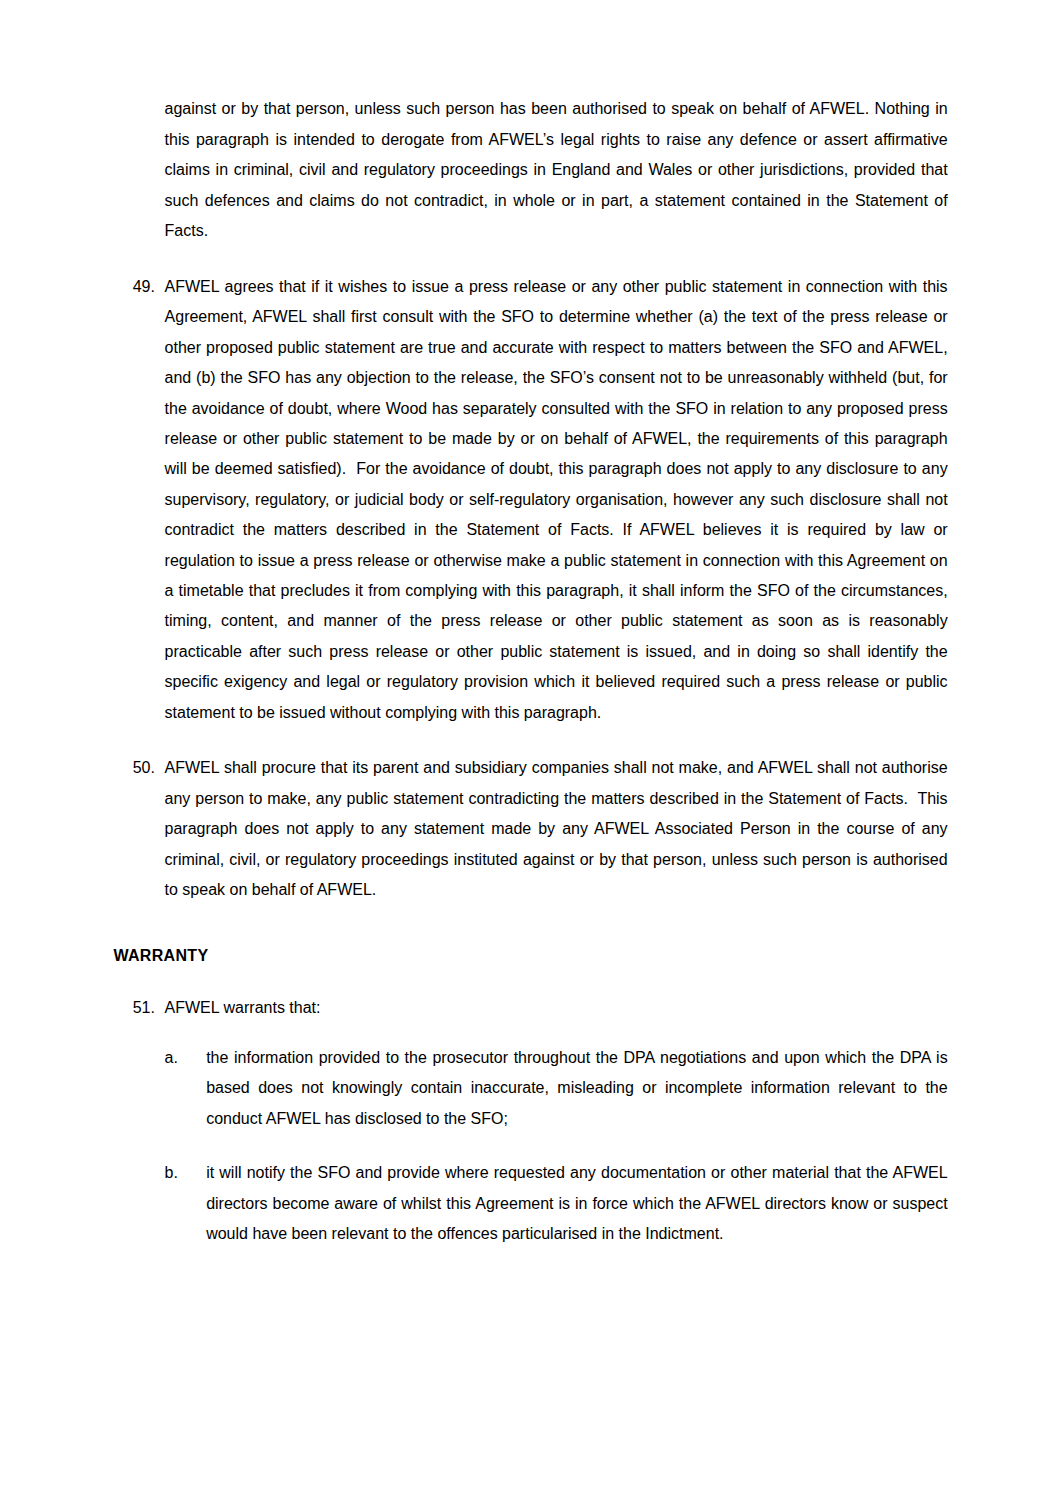against or by that person, unless such person has been authorised to speak on behalf of AFWEL. Nothing in this paragraph is intended to derogate from AFWEL’s legal rights to raise any defence or assert affirmative claims in criminal, civil and regulatory proceedings in England and Wales or other jurisdictions, provided that such defences and claims do not contradict, in whole or in part, a statement contained in the Statement of Facts.
49. AFWEL agrees that if it wishes to issue a press release or any other public statement in connection with this Agreement, AFWEL shall first consult with the SFO to determine whether (a) the text of the press release or other proposed public statement are true and accurate with respect to matters between the SFO and AFWEL, and (b) the SFO has any objection to the release, the SFO’s consent not to be unreasonably withheld (but, for the avoidance of doubt, where Wood has separately consulted with the SFO in relation to any proposed press release or other public statement to be made by or on behalf of AFWEL, the requirements of this paragraph will be deemed satisfied). For the avoidance of doubt, this paragraph does not apply to any disclosure to any supervisory, regulatory, or judicial body or self-regulatory organisation, however any such disclosure shall not contradict the matters described in the Statement of Facts. If AFWEL believes it is required by law or regulation to issue a press release or otherwise make a public statement in connection with this Agreement on a timetable that precludes it from complying with this paragraph, it shall inform the SFO of the circumstances, timing, content, and manner of the press release or other public statement as soon as is reasonably practicable after such press release or other public statement is issued, and in doing so shall identify the specific exigency and legal or regulatory provision which it believed required such a press release or public statement to be issued without complying with this paragraph.
50. AFWEL shall procure that its parent and subsidiary companies shall not make, and AFWEL shall not authorise any person to make, any public statement contradicting the matters described in the Statement of Facts. This paragraph does not apply to any statement made by any AFWEL Associated Person in the course of any criminal, civil, or regulatory proceedings instituted against or by that person, unless such person is authorised to speak on behalf of AFWEL.
WARRANTY
51. AFWEL warrants that:
a. the information provided to the prosecutor throughout the DPA negotiations and upon which the DPA is based does not knowingly contain inaccurate, misleading or incomplete information relevant to the conduct AFWEL has disclosed to the SFO;
b. it will notify the SFO and provide where requested any documentation or other material that the AFWEL directors become aware of whilst this Agreement is in force which the AFWEL directors know or suspect would have been relevant to the offences particularised in the Indictment.